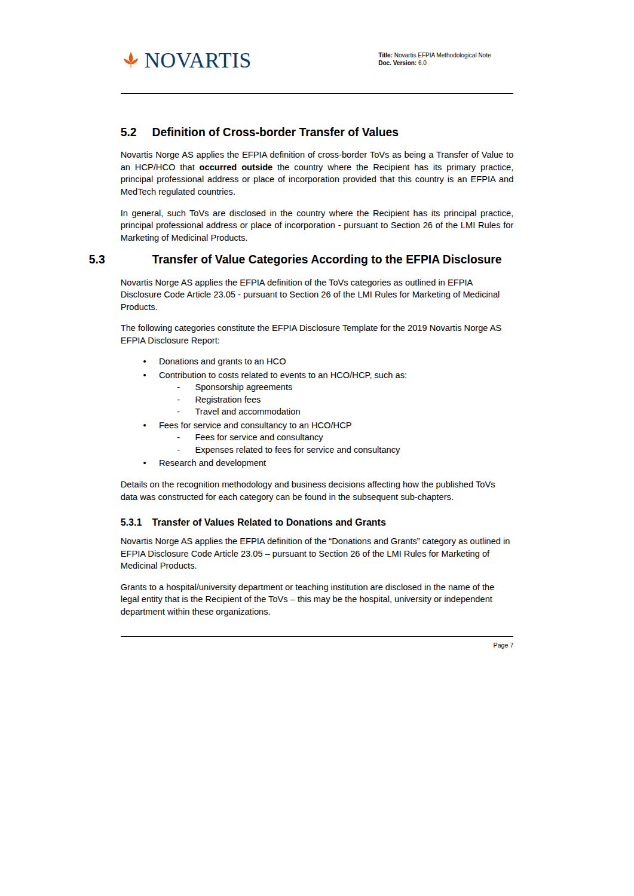NOVARTIS
Title: Novartis EFPIA Methodological Note
Doc. Version: 6.0
5.2 Definition of Cross-border Transfer of Values
Novartis Norge AS applies the EFPIA definition of cross-border ToVs as being a Transfer of Value to an HCP/HCO that occurred outside the country where the Recipient has its primary practice, principal professional address or place of incorporation provided that this country is an EFPIA and MedTech regulated countries.
In general, such ToVs are disclosed in the country where the Recipient has its principal practice, principal professional address or place of incorporation - pursuant to Section 26 of the LMI Rules for Marketing of Medicinal Products.
5.3 Transfer of Value Categories According to the EFPIA Disclosure
Novartis Norge AS applies the EFPIA definition of the ToVs categories as outlined in EFPIA Disclosure Code Article 23.05 - pursuant to Section 26 of the LMI Rules for Marketing of Medicinal Products.
The following categories constitute the EFPIA Disclosure Template for the 2019 Novartis Norge AS EFPIA Disclosure Report:
Donations and grants to an HCO
Contribution to costs related to events to an HCO/HCP, such as:
Sponsorship agreements
Registration fees
Travel and accommodation
Fees for service and consultancy to an HCO/HCP
Fees for service and consultancy
Expenses related to fees for service and consultancy
Research and development
Details on the recognition methodology and business decisions affecting how the published ToVs data was constructed for each category can be found in the subsequent sub-chapters.
5.3.1 Transfer of Values Related to Donations and Grants
Novartis Norge AS applies the EFPIA definition of the “Donations and Grants” category as outlined in EFPIA Disclosure Code Article 23.05 – pursuant to Section 26 of the LMI Rules for Marketing of Medicinal Products.
Grants to a hospital/university department or teaching institution are disclosed in the name of the legal entity that is the Recipient of the ToVs – this may be the hospital, university or independent department within these organizations.
Page 7